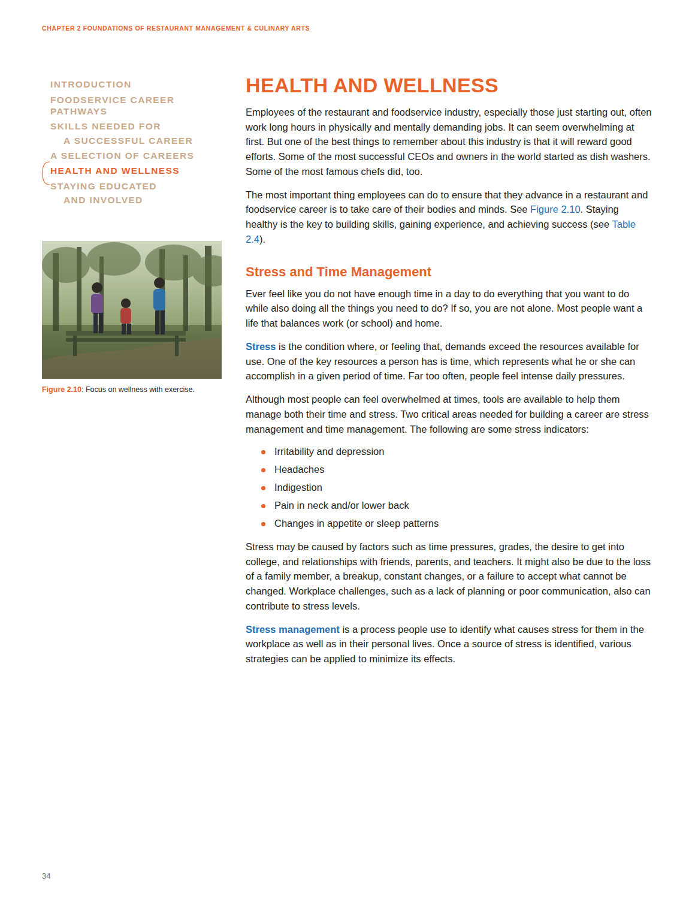Chapter 2 Foundations of Restaurant Management & Culinary Arts
Introduction
Foodservice Career Pathways
Skills Needed for
A Successful Career
A Selection of Careers
Health and Wellness
Staying Educated
and Involved
Figure 2.10: Focus on wellness with exercise.
Health and Wellness
Employees of the restaurant and foodservice industry, especially those just starting out, often work long hours in physically and mentally demanding jobs. It can seem overwhelming at first. But one of the best things to remember about this industry is that it will reward good efforts. Some of the most successful CEOs and owners in the world started as dish washers. Some of the most famous chefs did, too.
The most important thing employees can do to ensure that they advance in a restaurant and foodservice career is to take care of their bodies and minds. See Figure 2.10. Staying healthy is the key to building skills, gaining experience, and achieving success (see Table 2.4).
Stress and Time Management
Ever feel like you do not have enough time in a day to do everything that you want to do while also doing all the things you need to do? If so, you are not alone. Most people want a life that balances work (or school) and home.
Stress is the condition where, or feeling that, demands exceed the resources available for use. One of the key resources a person has is time, which represents what he or she can accomplish in a given period of time. Far too often, people feel intense daily pressures.
Although most people can feel overwhelmed at times, tools are available to help them manage both their time and stress. Two critical areas needed for building a career are stress management and time management. The following are some stress indicators:
Irritability and depression
Headaches
Indigestion
Pain in neck and/or lower back
Changes in appetite or sleep patterns
Stress may be caused by factors such as time pressures, grades, the desire to get into college, and relationships with friends, parents, and teachers. It might also be due to the loss of a family member, a breakup, constant changes, or a failure to accept what cannot be changed. Workplace challenges, such as a lack of planning or poor communication, also can contribute to stress levels.
Stress management is a process people use to identify what causes stress for them in the workplace as well as in their personal lives. Once a source of stress is identified, various strategies can be applied to minimize its effects.
34